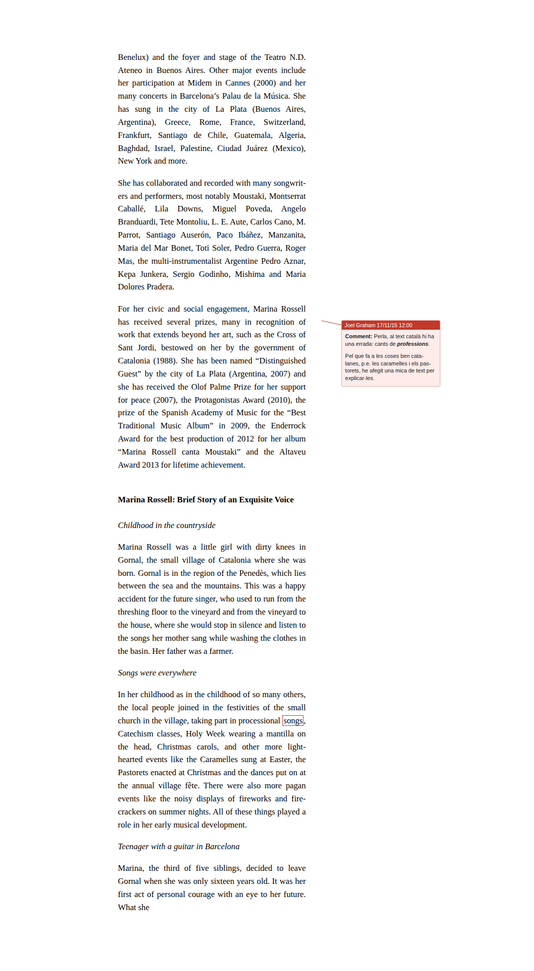Benelux) and the foyer and stage of the Teatro N.D. Ateneo in Buenos Aires. Other major events include her participation at Midem in Cannes (2000) and her many concerts in Barcelona’s Palau de la Música. She has sung in the city of La Plata (Buenos Aires, Argentina), Greece, Rome, France, Switzerland, Frankfurt, Santiago de Chile, Guatemala, Algeria, Baghdad, Israel, Palestine, Ciudad Juárez (Mexico), New York and more.
She has collaborated and recorded with many songwriters and performers, most notably Moustaki, Montserrat Caballé, Lila Downs, Miguel Poveda, Angelo Branduardi, Tete Montoliu, L. E. Aute, Carlos Cano, M. Parrot, Santiago Auserón, Paco Ibáñez, Manzanita, Maria del Mar Bonet, Toti Soler, Pedro Guerra, Roger Mas, the multi-instrumentalist Argentine Pedro Aznar, Kepa Junkera, Sergio Godinho, Mishima and Maria Dolores Pradera.
For her civic and social engagement, Marina Rossell has received several prizes, many in recognition of work that extends beyond her art, such as the Cross of Sant Jordi, bestowed on her by the government of Catalonia (1988). She has been named “Distinguished Guest” by the city of La Plata (Argentina, 2007) and she has received the Olof Palme Prize for her support for peace (2007), the Protagonistas Award (2010), the prize of the Spanish Academy of Music for the “Best Traditional Music Album” in 2009, the Enderrock Award for the best production of 2012 for her album “Marina Rossell canta Moustaki” and the Altaveu Award 2013 for lifetime achievement.
Marina Rossell: Brief Story of an Exquisite Voice
Childhood in the countryside
Marina Rossell was a little girl with dirty knees in Gornal, the small village of Catalonia where she was born. Gornal is in the region of the Penedès, which lies between the sea and the mountains. This was a happy accident for the future singer, who used to run from the threshing floor to the vineyard and from the vineyard to the house, where she would stop in silence and listen to the songs her mother sang while washing the clothes in the basin. Her father was a farmer.
Songs were everywhere
In her childhood as in the childhood of so many others, the local people joined in the festivities of the small church in the village, taking part in processional songs, Catechism classes, Holy Week wearing a mantilla on the head, Christmas carols, and other more light-hearted events like the Caramelles sung at Easter, the Pastorets enacted at Christmas and the dances put on at the annual village fête. There were also more pagan events like the noisy displays of fireworks and firecrackers on summer nights. All of these things played a role in her early musical development.
Teenager with a guitar in Barcelona
Marina, the third of five siblings, decided to leave Gornal when she was only sixteen years old. It was her first act of personal courage with an eye to her future. What she
Joel Graham 17/11/15 12:00
Comment: Perla, al text català hi ha una errada: cants de professions.
Pel que fa a les coses ben catalanes, p.e. les caramelles i els pastorets, he afegit una mica de text per explicar-les.